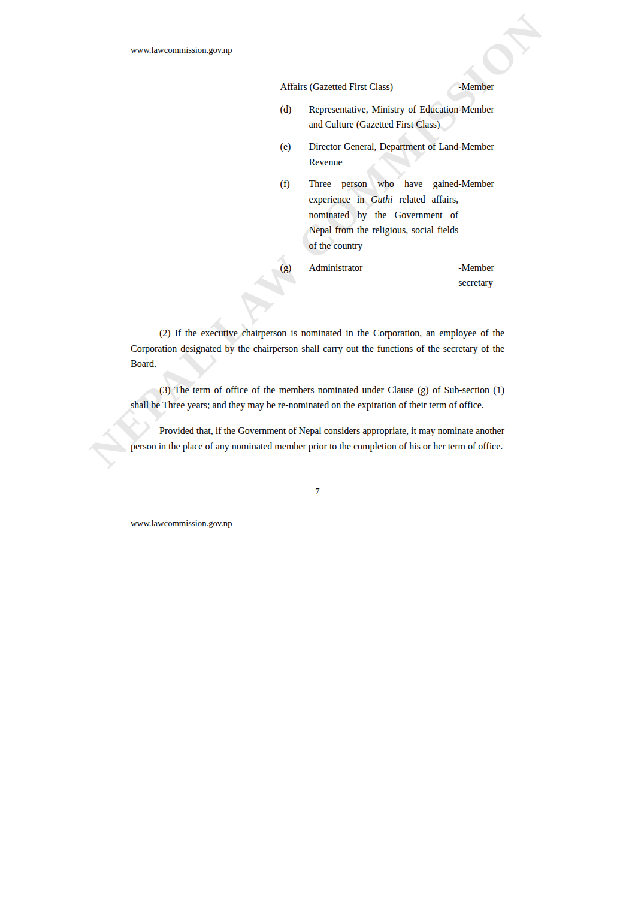www.lawcommission.gov.np
NEPAL LAW COMMISSION
Affairs (Gazetted First Class) -Member
| (d) | Representative, Ministry of Education and Culture (Gazetted First Class) | -Member |
| (e) | Director General, Department of Land Revenue | -Member |
| (f) | Three person who have gained experience in Guthi related affairs, nominated by the Government of Nepal from the religious, social fields of the country | -Member |
| (g) | Administrator | -Member secretary |
(2) If the executive chairperson is nominated in the Corporation, an employee of the Corporation designated by the chairperson shall carry out the functions of the secretary of the Board.
(3) The term of office of the members nominated under Clause (g) of Sub-section (1) shall be Three years; and they may be re-nominated on the expiration of their term of office.
Provided that, if the Government of Nepal considers appropriate, it may nominate another person in the place of any nominated member prior to the completion of his or her term of office.
7
www.lawcommission.gov.np